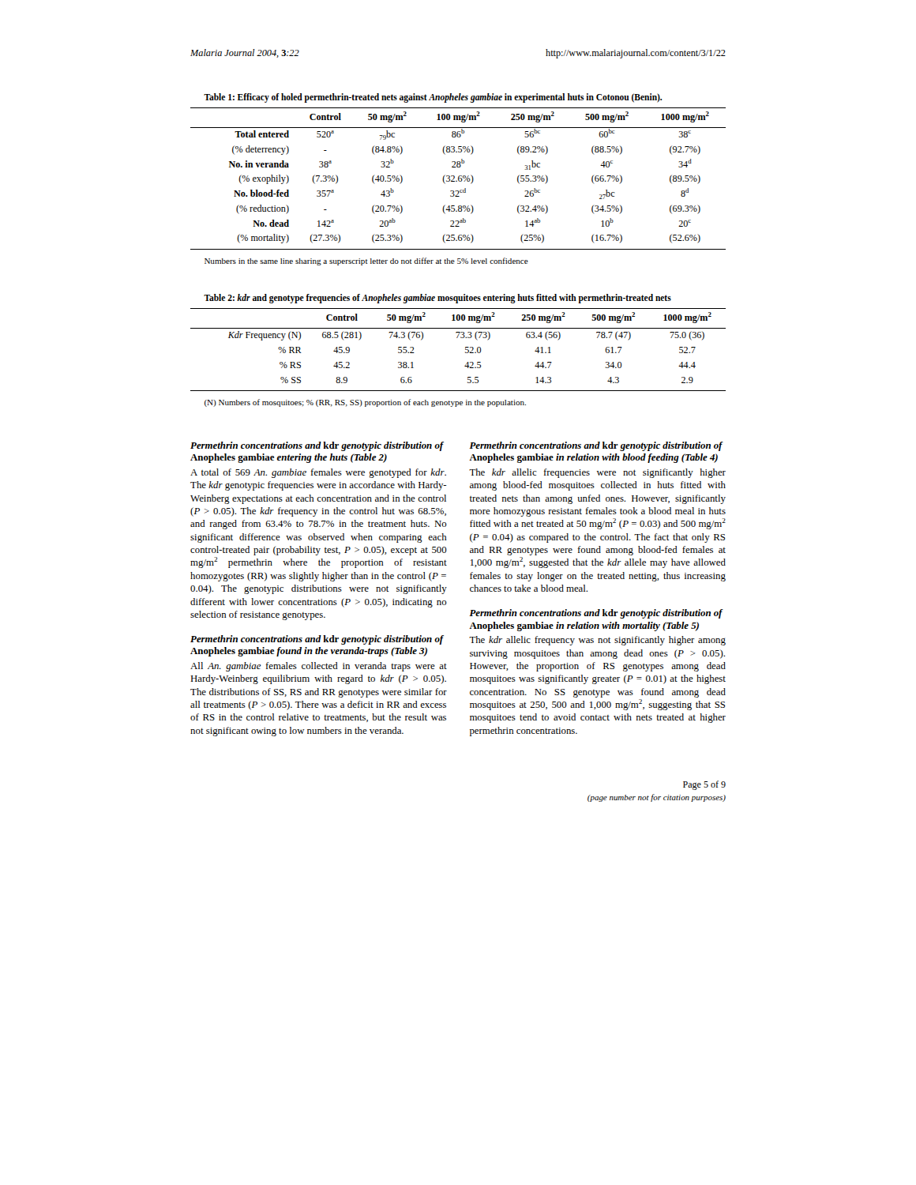Malaria Journal 2004, 3:22
http://www.malariajournal.com/content/3/1/22
Table 1: Efficacy of holed permethrin-treated nets against Anopheles gambiae in experimental huts in Cotonou (Benin).
| | Control | 50 mg/m 2 | 100 mg/m 2 | 250 mg/m 2 | 500 mg/m 2 | 1000 mg/m 2 |
| --- | --- | --- | --- | --- | --- | --- |
| Total entered | 520 a | 79 bc | 86 b | 56 bc | 60 bc | 38 c |
| (% deterrency) | - | (84.8%) | (83.5%) | (89.2%) | (88.5%) | (92.7%) |
| No. in veranda | 38 a | 32 b | 28 b | 31 bc | 40 c | 34 d |
| (% exophily) | (7.3%) | (40.5%) | (32.6%) | (55.3%) | (66.7%) | (89.5%) |
| No. blood-fed | 357 a | 43 b | 32 cd | 26 bc | 27 bc | 8 d |
| (% reduction) | - | (20.7%) | (45.8%) | (32.4%) | (34.5%) | (69.3%) |
| No. dead | 142 a | 20 ab | 22 ab | 14 ab | 10 b | 20 c |
| (% mortality) | (27.3%) | (25.3%) | (25.6%) | (25%) | (16.7%) | (52.6%) |
Numbers in the same line sharing a superscript letter do not differ at the 5% level confidence
Table 2: kdr and genotype frequencies of Anopheles gambiae mosquitoes entering huts fitted with permethrin-treated nets
| | Control | 50 mg/m 2 | 100 mg/m 2 | 250 mg/m 2 | 500 mg/m 2 | 1000 mg/m 2 |
| --- | --- | --- | --- | --- | --- | --- |
| Kdr Frequency (N) | 68.5 (281) | 74.3 (76) | 73.3 (73) | 63.4 (56) | 78.7 (47) | 75.0 (36) |
| % RR | 45.9 | 55.2 | 52.0 | 41.1 | 61.7 | 52.7 |
| % RS | 45.2 | 38.1 | 42.5 | 44.7 | 34.0 | 44.4 |
| % SS | 8.9 | 6.6 | 5.5 | 14.3 | 4.3 | 2.9 |
(N) Numbers of mosquitoes; % (RR, RS, SS) proportion of each genotype in the population.
Permethrin concentrations and kdr genotypic distribution of Anopheles gambiae entering the huts (Table 2)
A total of 569 An. gambiae females were genotyped for kdr. The kdr genotypic frequencies were in accordance with Hardy-Weinberg expectations at each concentration and in the control (P > 0.05). The kdr frequency in the control hut was 68.5%, and ranged from 63.4% to 78.7% in the treatment huts. No significant difference was observed when comparing each control-treated pair (probability test, P > 0.05), except at 500 mg/m2 permethrin where the proportion of resistant homozygotes (RR) was slightly higher than in the control (P = 0.04). The genotypic distributions were not significantly different with lower concentrations (P > 0.05), indicating no selection of resistance genotypes.
Permethrin concentrations and kdr genotypic distribution of Anopheles gambiae found in the veranda-traps (Table 3)
All An. gambiae females collected in veranda traps were at Hardy-Weinberg equilibrium with regard to kdr (P > 0.05). The distributions of SS, RS and RR genotypes were similar for all treatments (P > 0.05). There was a deficit in RR and excess of RS in the control relative to treatments, but the result was not significant owing to low numbers in the veranda.
Permethrin concentrations and kdr genotypic distribution of Anopheles gambiae in relation with blood feeding (Table 4)
The kdr allelic frequencies were not significantly higher among blood-fed mosquitoes collected in huts fitted with treated nets than among unfed ones. However, significantly more homozygous resistant females took a blood meal in huts fitted with a net treated at 50 mg/m2 (P = 0.03) and 500 mg/m2 (P = 0.04) as compared to the control. The fact that only RS and RR genotypes were found among blood-fed females at 1,000 mg/m2, suggested that the kdr allele may have allowed females to stay longer on the treated netting, thus increasing chances to take a blood meal.
Permethrin concentrations and kdr genotypic distribution of Anopheles gambiae in relation with mortality (Table 5)
The kdr allelic frequency was not significantly higher among surviving mosquitoes than among dead ones (P > 0.05). However, the proportion of RS genotypes among dead mosquitoes was significantly greater (P = 0.01) at the highest concentration. No SS genotype was found among dead mosquitoes at 250, 500 and 1,000 mg/m2, suggesting that SS mosquitoes tend to avoid contact with nets treated at higher permethrin concentrations.
Page 5 of 9
(page number not for citation purposes)